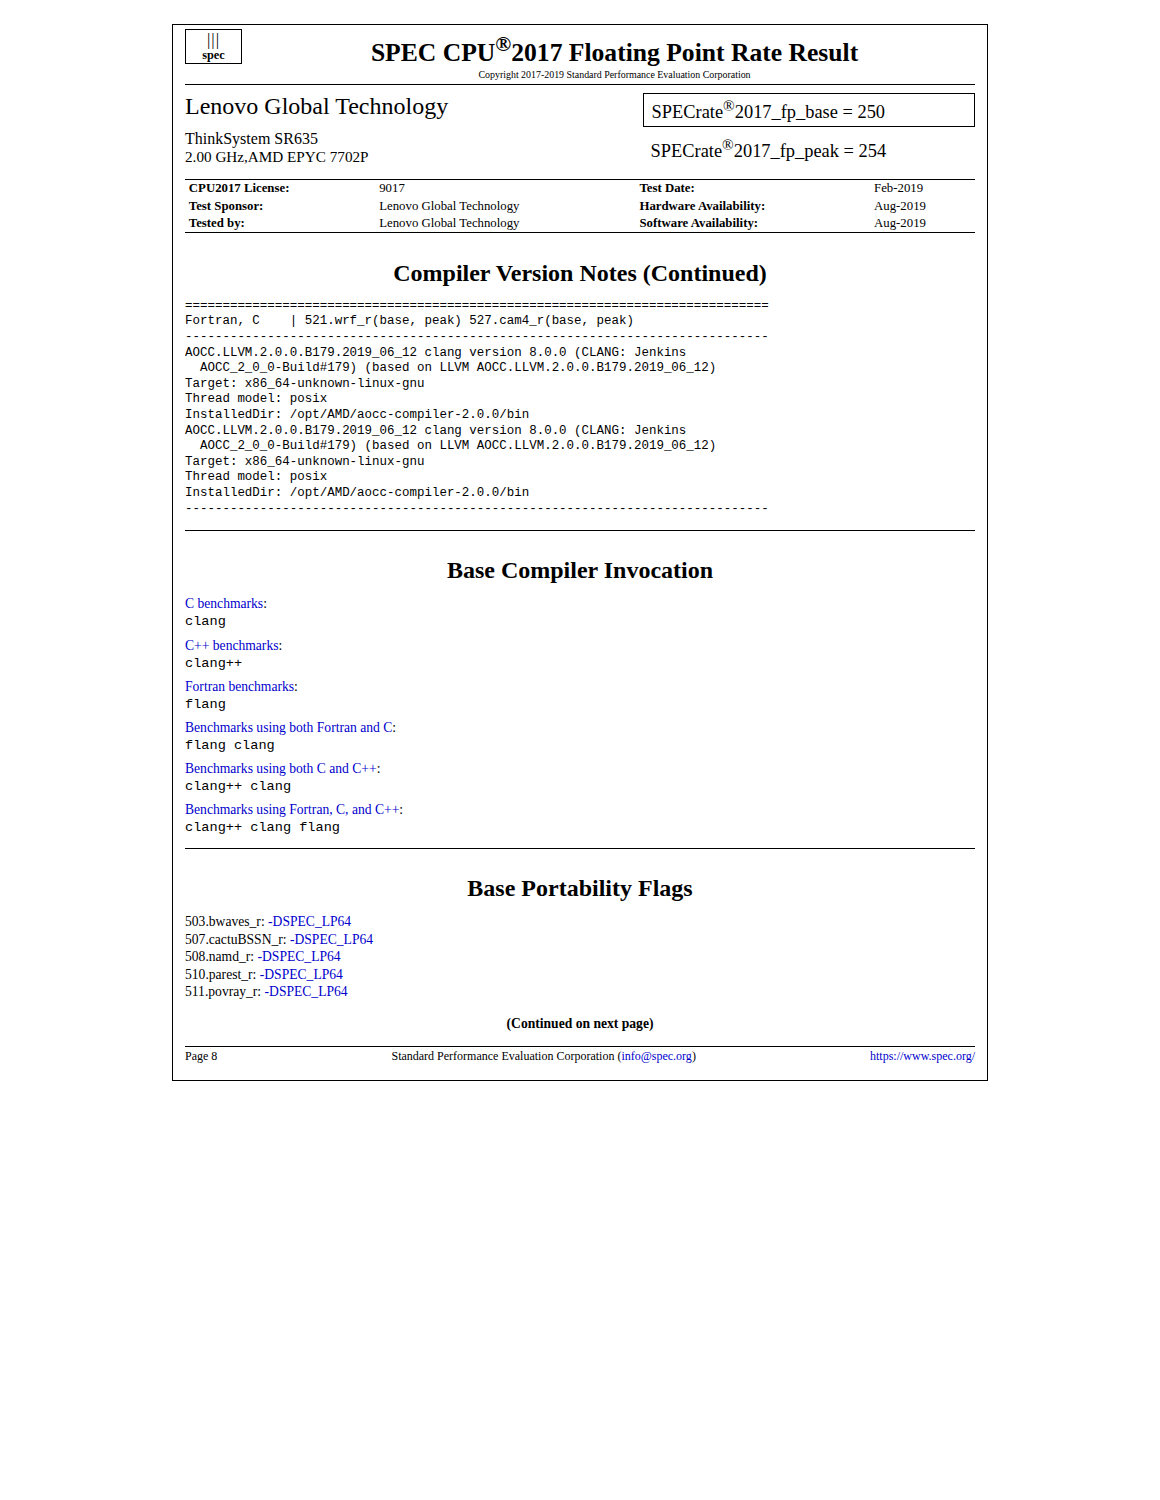|||
spec
SPEC CPU®2017 Floating Point Rate Result
Copyright 2017-2019 Standard Performance Evaluation Corporation
Lenovo Global Technology
ThinkSystem SR635
2.00 GHz,AMD EPYC 7702P
SPECrate®2017_fp_base = 250
SPECrate®2017_fp_peak = 254
| CPU2017 License: | 9017 | Test Date: | Feb-2019 |
| Test Sponsor: | Lenovo Global Technology | Hardware Availability: | Aug-2019 |
| Tested by: | Lenovo Global Technology | Software Availability: | Aug-2019 |
Compiler Version Notes (Continued)
==============================================================================
Fortran, C    | 521.wrf_r(base, peak) 527.cam4_r(base, peak)
------------------------------------------------------------------------------
AOCC.LLVM.2.0.0.B179.2019_06_12 clang version 8.0.0 (CLANG: Jenkins
  AOCC_2_0_0-Build#179) (based on LLVM AOCC.LLVM.2.0.0.B179.2019_06_12)
Target: x86_64-unknown-linux-gnu
Thread model: posix
InstalledDir: /opt/AMD/aocc-compiler-2.0.0/bin
AOCC.LLVM.2.0.0.B179.2019_06_12 clang version 8.0.0 (CLANG: Jenkins
  AOCC_2_0_0-Build#179) (based on LLVM AOCC.LLVM.2.0.0.B179.2019_06_12)
Target: x86_64-unknown-linux-gnu
Thread model: posix
InstalledDir: /opt/AMD/aocc-compiler-2.0.0/bin
------------------------------------------------------------------------------
Base Compiler Invocation
C benchmarks:
clang
C++ benchmarks:
clang++
Fortran benchmarks:
flang
Benchmarks using both Fortran and C:
flang clang
Benchmarks using both C and C++:
clang++ clang
Benchmarks using Fortran, C, and C++:
clang++ clang flang
Base Portability Flags
503.bwaves_r: -DSPEC_LP64
507.cactuBSSN_r: -DSPEC_LP64
508.namd_r: -DSPEC_LP64
510.parest_r: -DSPEC_LP64
511.povray_r: -DSPEC_LP64
(Continued on next page)
Page 8 Standard Performance Evaluation Corporation (info@spec.org) https://www.spec.org/